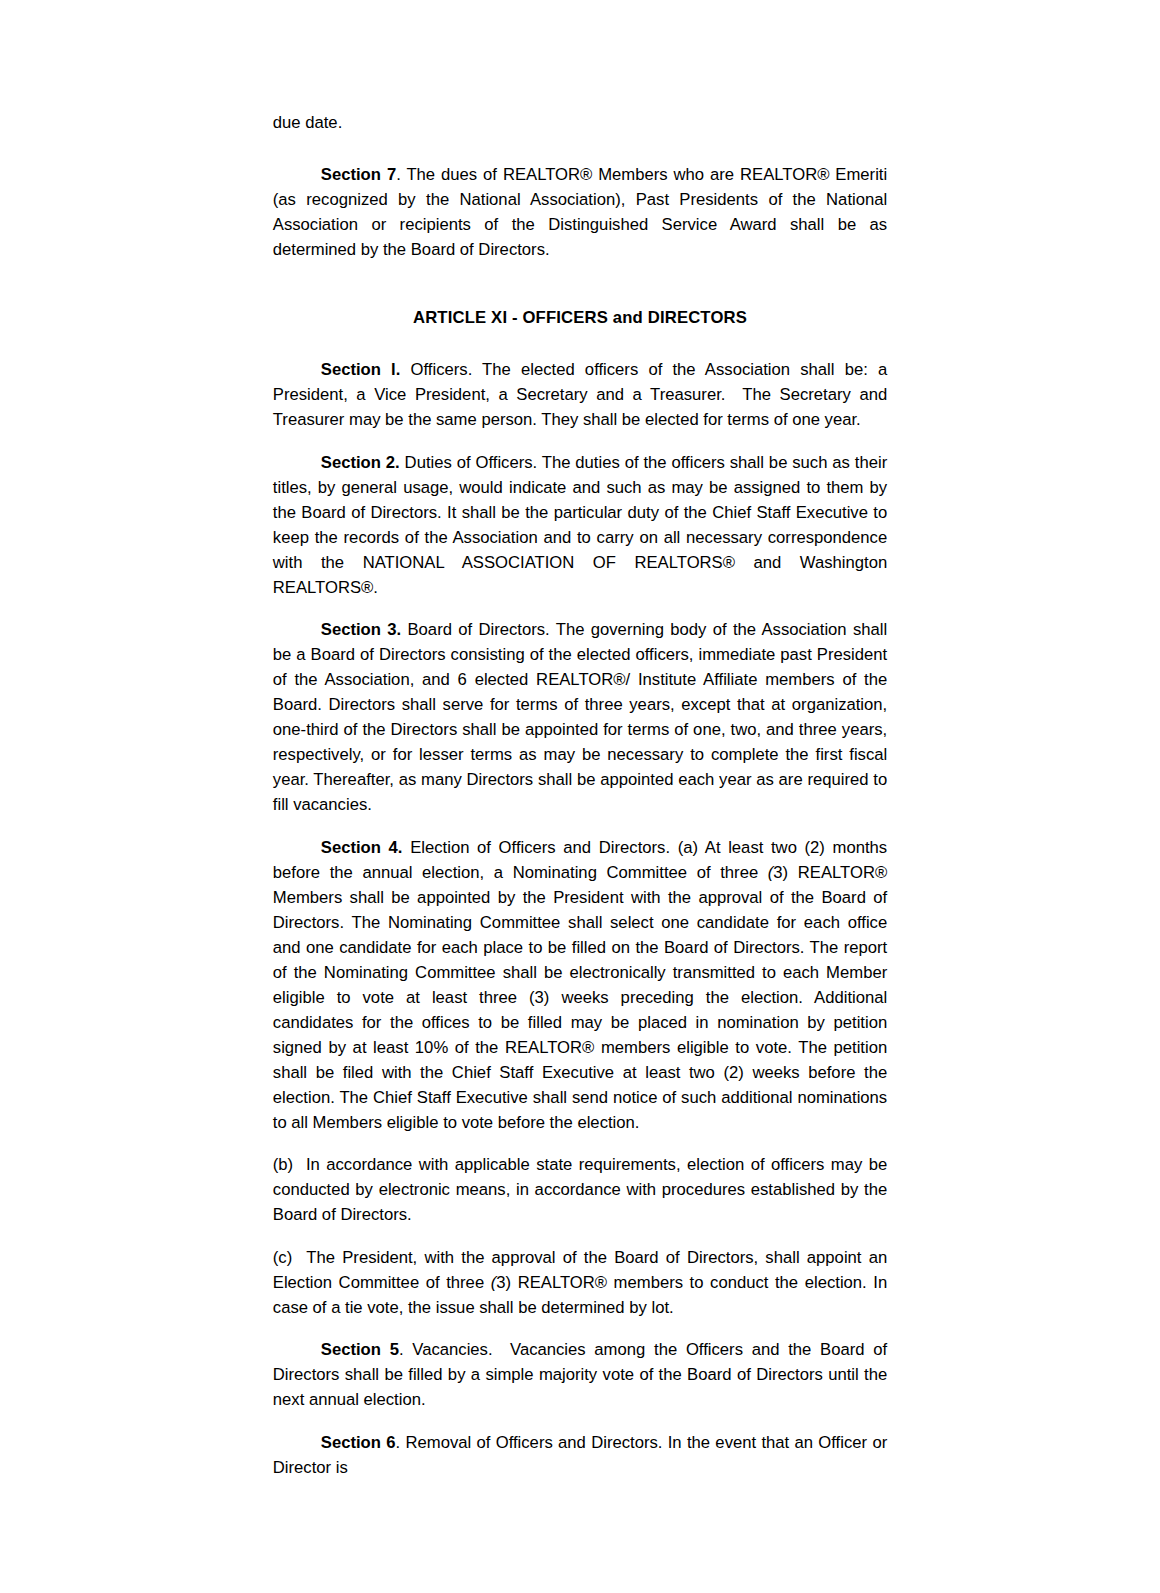due date.
Section 7. The dues of REALTOR® Members who are REALTOR® Emeriti (as recognized by the National Association), Past Presidents of the National Association or recipients of the Distinguished Service Award shall be as determined by the Board of Directors.
ARTICLE XI - OFFICERS and DIRECTORS
Section l. Officers. The elected officers of the Association shall be: a President, a Vice President, a Secretary and a Treasurer. The Secretary and Treasurer may be the same person. They shall be elected for terms of one year.
Section 2. Duties of Officers. The duties of the officers shall be such as their titles, by general usage, would indicate and such as may be assigned to them by the Board of Directors. It shall be the particular duty of the Chief Staff Executive to keep the records of the Association and to carry on all necessary correspondence with the NATIONAL ASSOCIATION OF REALTORS® and Washington REALTORS®.
Section 3. Board of Directors. The governing body of the Association shall be a Board of Directors consisting of the elected officers, immediate past President of the Association, and 6 elected REALTOR®/ Institute Affiliate members of the Board. Directors shall serve for terms of three years, except that at organization, one-third of the Directors shall be appointed for terms of one, two, and three years, respectively, or for lesser terms as may be necessary to complete the first fiscal year. Thereafter, as many Directors shall be appointed each year as are required to fill vacancies.
Section 4. Election of Officers and Directors. (a) At least two (2) months before the annual election, a Nominating Committee of three (3) REALTOR® Members shall be appointed by the President with the approval of the Board of Directors. The Nominating Committee shall select one candidate for each office and one candidate for each place to be filled on the Board of Directors. The report of the Nominating Committee shall be electronically transmitted to each Member eligible to vote at least three (3) weeks preceding the election. Additional candidates for the offices to be filled may be placed in nomination by petition signed by at least 10% of the REALTOR® members eligible to vote. The petition shall be filed with the Chief Staff Executive at least two (2) weeks before the election. The Chief Staff Executive shall send notice of such additional nominations to all Members eligible to vote before the election.
(b) In accordance with applicable state requirements, election of officers may be conducted by electronic means, in accordance with procedures established by the Board of Directors.
(c) The President, with the approval of the Board of Directors, shall appoint an Election Committee of three (3) REALTOR® members to conduct the election. In case of a tie vote, the issue shall be determined by lot.
Section 5. Vacancies. Vacancies among the Officers and the Board of Directors shall be filled by a simple majority vote of the Board of Directors until the next annual election.
Section 6. Removal of Officers and Directors. In the event that an Officer or Director is